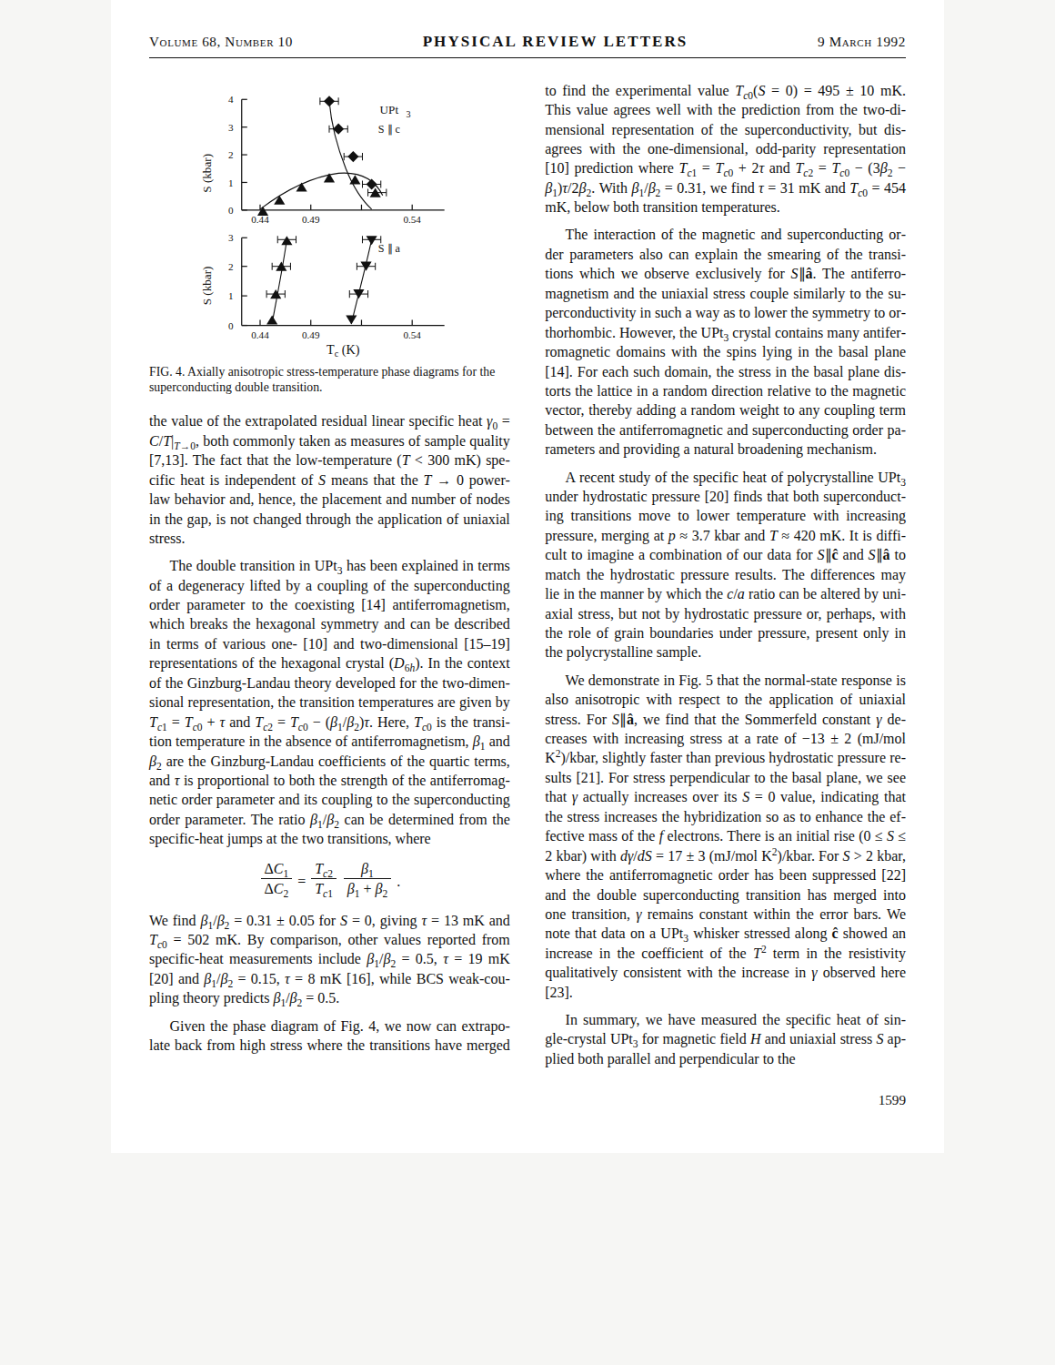Volume 68, Number 10
PHYSICAL REVIEW LETTERS
9 March 1992
0 1 2 3 4 0.44 0.49 0.54 UPt 3 S ∥ c 0 1 2 3 0.44 0.49 0.54 S ∥ a Tc (K) S (kbar) S (kbar)
FIG. 4. Axially anisotropic stress-temperature phase diagrams for the superconducting double transition.
the value of the extrapolated residual linear specific heat γ0 = C/T|T→0, both commonly taken as measures of sample quality [7,13]. The fact that the low-temperature (T < 300 mK) specific heat is independent of S means that the T → 0 power-law behavior and, hence, the placement and number of nodes in the gap, is not changed through the application of uniaxial stress.
The double transition in UPt3 has been explained in terms of a degeneracy lifted by a coupling of the superconducting order parameter to the coexisting [14] antiferromagnetism, which breaks the hexagonal symmetry and can be described in terms of various one- [10] and two-dimensional [15–19] representations of the hexagonal crystal (D6h). In the context of the Ginzburg-Landau theory developed for the two-dimensional representation, the transition temperatures are given by Tc1 = Tc0 + τ and Tc2 = Tc0 − (β1/β2)τ. Here, Tc0 is the transition temperature in the absence of antiferromagnetism, β1 and β2 are the Ginzburg-Landau coefficients of the quartic terms, and τ is proportional to both the strength of the antiferromagnetic order parameter and its coupling to the superconducting order parameter. The ratio β1/β2 can be determined from the specific-heat jumps at the two transitions, where
ΔC1 ΔC2 = Tc2 Tc1 β1 β1 + β2 .
We find β1/β2 = 0.31 ± 0.05 for S = 0, giving τ = 13 mK and Tc0 = 502 mK. By comparison, other values reported from specific-heat measurements include β1/β2 = 0.5, τ = 19 mK [20] and β1/β2 = 0.15, τ = 8 mK [16], while BCS weak-coupling theory predicts β1/β2 = 0.5.
Given the phase diagram of Fig. 4, we now can extrapolate back from high stress where the transitions have merged to find the experimental value Tc0(S = 0) = 495 ± 10 mK. This value agrees well with the prediction from the two-dimensional representation of the superconductivity, but disagrees with the one-dimensional, odd-parity representation [10] prediction where Tc1 = Tc0 + 2τ and Tc2 = Tc0 − (3β2 − β1)τ/2β2. With β1/β2 = 0.31, we find τ = 31 mK and Tc0 = 454 mK, below both transition temperatures.
The interaction of the magnetic and superconducting order parameters also can explain the smearing of the transitions which we observe exclusively for S∥â. The antiferromagnetism and the uniaxial stress couple similarly to the superconductivity in such a way as to lower the symmetry to orthorhombic. However, the UPt3 crystal contains many antiferromagnetic domains with the spins lying in the basal plane [14]. For each such domain, the stress in the basal plane distorts the lattice in a random direction relative to the magnetic vector, thereby adding a random weight to any coupling term between the antiferromagnetic and superconducting order parameters and providing a natural broadening mechanism.
A recent study of the specific heat of polycrystalline UPt3 under hydrostatic pressure [20] finds that both superconducting transitions move to lower temperature with increasing pressure, merging at p ≈ 3.7 kbar and T ≈ 420 mK. It is difficult to imagine a combination of our data for S∥ĉ and S∥â to match the hydrostatic pressure results. The differences may lie in the manner by which the c/a ratio can be altered by uniaxial stress, but not by hydrostatic pressure or, perhaps, with the role of grain boundaries under pressure, present only in the polycrystalline sample.
We demonstrate in Fig. 5 that the normal-state response is also anisotropic with respect to the application of uniaxial stress. For S∥â, we find that the Sommerfeld constant γ decreases with increasing stress at a rate of −13 ± 2 (mJ/mol K2)/kbar, slightly faster than previous hydrostatic pressure results [21]. For stress perpendicular to the basal plane, we see that γ actually increases over its S = 0 value, indicating that the stress increases the hybridization so as to enhance the effective mass of the f electrons. There is an initial rise (0 ≤ S ≤ 2 kbar) with dγ/dS = 17 ± 3 (mJ/mol K2)/kbar. For S > 2 kbar, where the antiferromagnetic order has been suppressed [22] and the double superconducting transition has merged into one transition, γ remains constant within the error bars. We note that data on a UPt3 whisker stressed along ĉ showed an increase in the coefficient of the T2 term in the resistivity qualitatively consistent with the increase in γ observed here [23].
In summary, we have measured the specific heat of single-crystal UPt3 for magnetic field H and uniaxial stress S applied both parallel and perpendicular to the
1599